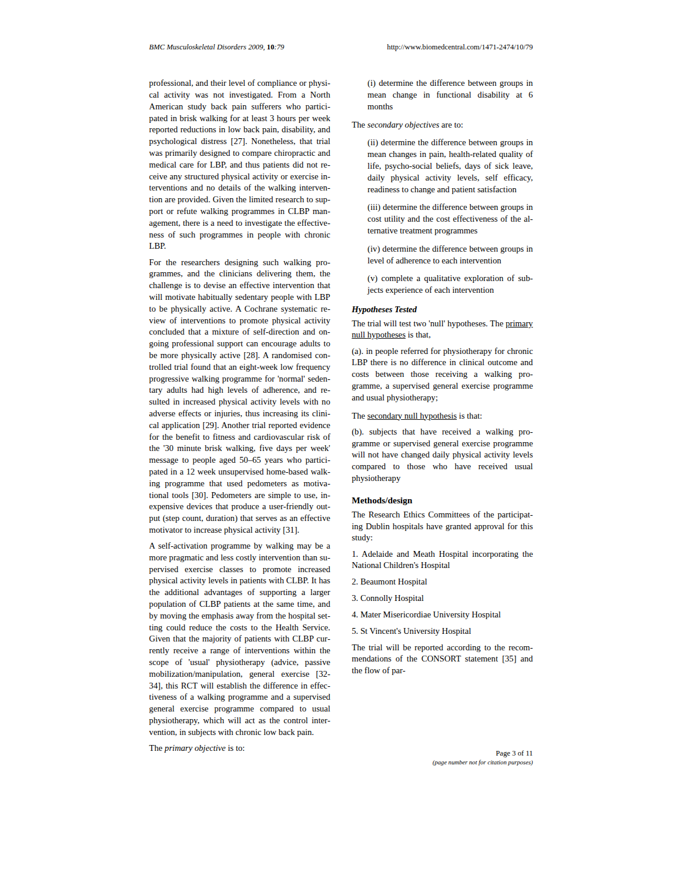BMC Musculoskeletal Disorders 2009, 10:79
http://www.biomedcentral.com/1471-2474/10/79
professional, and their level of compliance or physical activity was not investigated. From a North American study back pain sufferers who participated in brisk walking for at least 3 hours per week reported reductions in low back pain, disability, and psychological distress [27]. Nonetheless, that trial was primarily designed to compare chiropractic and medical care for LBP, and thus patients did not receive any structured physical activity or exercise interventions and no details of the walking intervention are provided. Given the limited research to support or refute walking programmes in CLBP management, there is a need to investigate the effectiveness of such programmes in people with chronic LBP.
For the researchers designing such walking programmes, and the clinicians delivering them, the challenge is to devise an effective intervention that will motivate habitually sedentary people with LBP to be physically active. A Cochrane systematic review of interventions to promote physical activity concluded that a mixture of self-direction and on-going professional support can encourage adults to be more physically active [28]. A randomised controlled trial found that an eight-week low frequency progressive walking programme for 'normal' sedentary adults had high levels of adherence, and resulted in increased physical activity levels with no adverse effects or injuries, thus increasing its clinical application [29]. Another trial reported evidence for the benefit to fitness and cardiovascular risk of the '30 minute brisk walking, five days per week' message to people aged 50–65 years who participated in a 12 week unsupervised home-based walking programme that used pedometers as motivational tools [30]. Pedometers are simple to use, inexpensive devices that produce a user-friendly output (step count, duration) that serves as an effective motivator to increase physical activity [31].
A self-activation programme by walking may be a more pragmatic and less costly intervention than supervised exercise classes to promote increased physical activity levels in patients with CLBP. It has the additional advantages of supporting a larger population of CLBP patients at the same time, and by moving the emphasis away from the hospital setting could reduce the costs to the Health Service. Given that the majority of patients with CLBP currently receive a range of interventions within the scope of 'usual' physiotherapy (advice, passive mobilization/manipulation, general exercise [32-34], this RCT will establish the difference in effectiveness of a walking programme and a supervised general exercise programme compared to usual physiotherapy, which will act as the control intervention, in subjects with chronic low back pain.
The primary objective is to:
(i) determine the difference between groups in mean change in functional disability at 6 months
The secondary objectives are to:
(ii) determine the difference between groups in mean changes in pain, health-related quality of life, psycho-social beliefs, days of sick leave, daily physical activity levels, self efficacy, readiness to change and patient satisfaction
(iii) determine the difference between groups in cost utility and the cost effectiveness of the alternative treatment programmes
(iv) determine the difference between groups in level of adherence to each intervention
(v) complete a qualitative exploration of subjects experience of each intervention
Hypotheses Tested
The trial will test two 'null' hypotheses. The primary null hypotheses is that,
(a). in people referred for physiotherapy for chronic LBP there is no difference in clinical outcome and costs between those receiving a walking programme, a supervised general exercise programme and usual physiotherapy;
The secondary null hypothesis is that:
(b). subjects that have received a walking programme or supervised general exercise programme will not have changed daily physical activity levels compared to those who have received usual physiotherapy
Methods/design
The Research Ethics Committees of the participating Dublin hospitals have granted approval for this study:
1. Adelaide and Meath Hospital incorporating the National Children's Hospital
2. Beaumont Hospital
3. Connolly Hospital
4. Mater Misericordiae University Hospital
5. St Vincent's University Hospital
The trial will be reported according to the recommendations of the CONSORT statement [35] and the flow of par-
Page 3 of 11
(page number not for citation purposes)